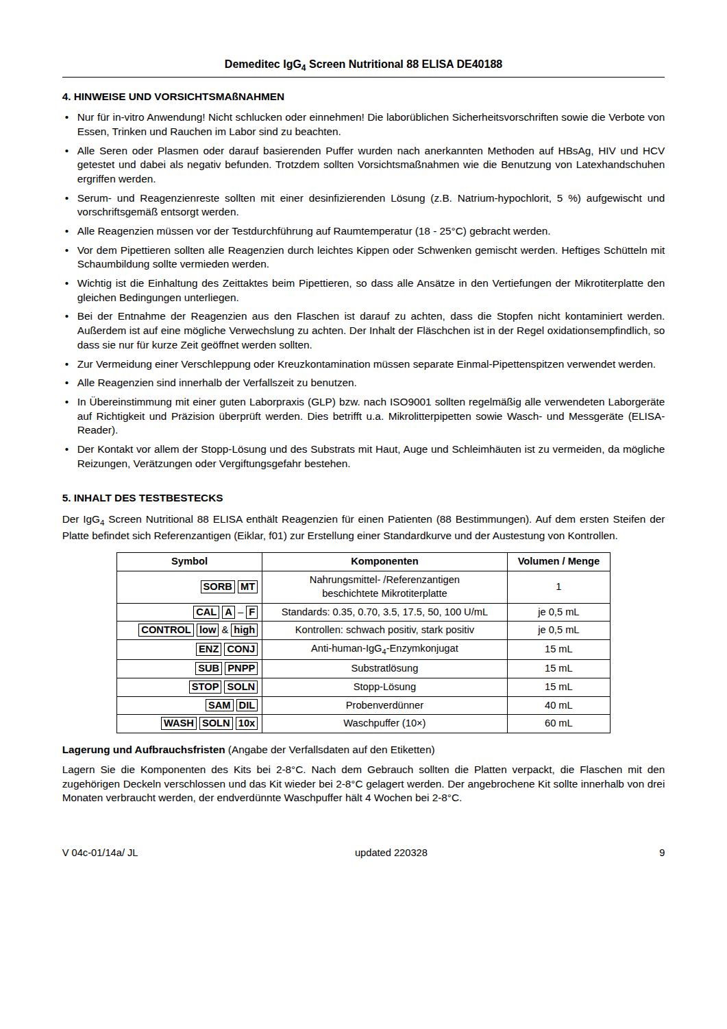Demeditec IgG4 Screen Nutritional 88 ELISA DE40188
4. HINWEISE UND VORSICHTSMAßNAHMEN
Nur für in-vitro Anwendung! Nicht schlucken oder einnehmen! Die laborüblichen Sicherheitsvorschriften sowie die Verbote von Essen, Trinken und Rauchen im Labor sind zu beachten.
Alle Seren oder Plasmen oder darauf basierenden Puffer wurden nach anerkannten Methoden auf HBsAg, HIV und HCV getestet und dabei als negativ befunden. Trotzdem sollten Vorsichtsmaßnahmen wie die Benutzung von Latexhandschuhen ergriffen werden.
Serum- und Reagenzienreste sollten mit einer desinfizierenden Lösung (z.B. Natrium-hypochlorit, 5 %) aufgewischt und vorschriftsgemäß entsorgt werden.
Alle Reagenzien müssen vor der Testdurchführung auf Raumtemperatur (18 - 25°C) gebracht werden.
Vor dem Pipettieren sollten alle Reagenzien durch leichtes Kippen oder Schwenken gemischt werden. Heftiges Schütteln mit Schaumbildung sollte vermieden werden.
Wichtig ist die Einhaltung des Zeittaktes beim Pipettieren, so dass alle Ansätze in den Vertiefungen der Mikrotiterplatte den gleichen Bedingungen unterliegen.
Bei der Entnahme der Reagenzien aus den Flaschen ist darauf zu achten, dass die Stopfen nicht kontaminiert werden. Außerdem ist auf eine mögliche Verwechslung zu achten. Der Inhalt der Fläschchen ist in der Regel oxidationsempfindlich, so dass sie nur für kurze Zeit geöffnet werden sollten.
Zur Vermeidung einer Verschleppung oder Kreuzkontamination müssen separate Einmal-Pipettenspitzen verwendet werden.
Alle Reagenzien sind innerhalb der Verfallszeit zu benutzen.
In Übereinstimmung mit einer guten Laborpraxis (GLP) bzw. nach ISO9001 sollten regelmäßig alle verwendeten Laborgeräte auf Richtigkeit und Präzision überprüft werden. Dies betrifft u.a. Mikrolitterpipetten sowie Wasch- und Messgeräte (ELISA-Reader).
Der Kontakt vor allem der Stopp-Lösung und des Substrats mit Haut, Auge und Schleimhäuten ist zu vermeiden, da mögliche Reizungen, Verätzungen oder Vergiftungsgefahr bestehen.
5. INHALT DES TESTBESTECKS
Der IgG4 Screen Nutritional 88 ELISA enthält Reagenzien für einen Patienten (88 Bestimmungen). Auf dem ersten Steifen der Platte befindet sich Referenzantigen (Eiklar, f01) zur Erstellung einer Standardkurve und der Austestung von Kontrollen.
| Symbol | Komponenten | Volumen / Menge |
| --- | --- | --- |
| SORB MT | Nahrungsmittel- /Referenzantigen beschichtete Mikrotiterplatte | 1 |
| CAL A – F | Standards: 0.35, 0.70, 3.5, 17.5, 50, 100 U/mL | je 0,5 mL |
| CONTROL low & high | Kontrollen: schwach positiv, stark positiv | je 0,5 mL |
| ENZ CONJ | Anti-human-IgG 4 -Enzymkonjugat | 15 mL |
| SUB PNPP | Substratlösung | 15 mL |
| STOP SOLN | Stopp-Lösung | 15 mL |
| SAM DIL | Probenverdünner | 40 mL |
| WASH SOLN 10x | Waschpuffer (10×) | 60 mL |
Lagerung und Aufbrauchsfristen (Angabe der Verfallsdaten auf den Etiketten)
Lagern Sie die Komponenten des Kits bei 2-8°C. Nach dem Gebrauch sollten die Platten verpackt, die Flaschen mit den zugehörigen Deckeln verschlossen und das Kit wieder bei 2-8°C gelagert werden. Der angebrochene Kit sollte innerhalb von drei Monaten verbraucht werden, der endverdünnte Waschpuffer hält 4 Wochen bei 2-8°C.
V 04c-01/14a/ JL
updated 220328
9